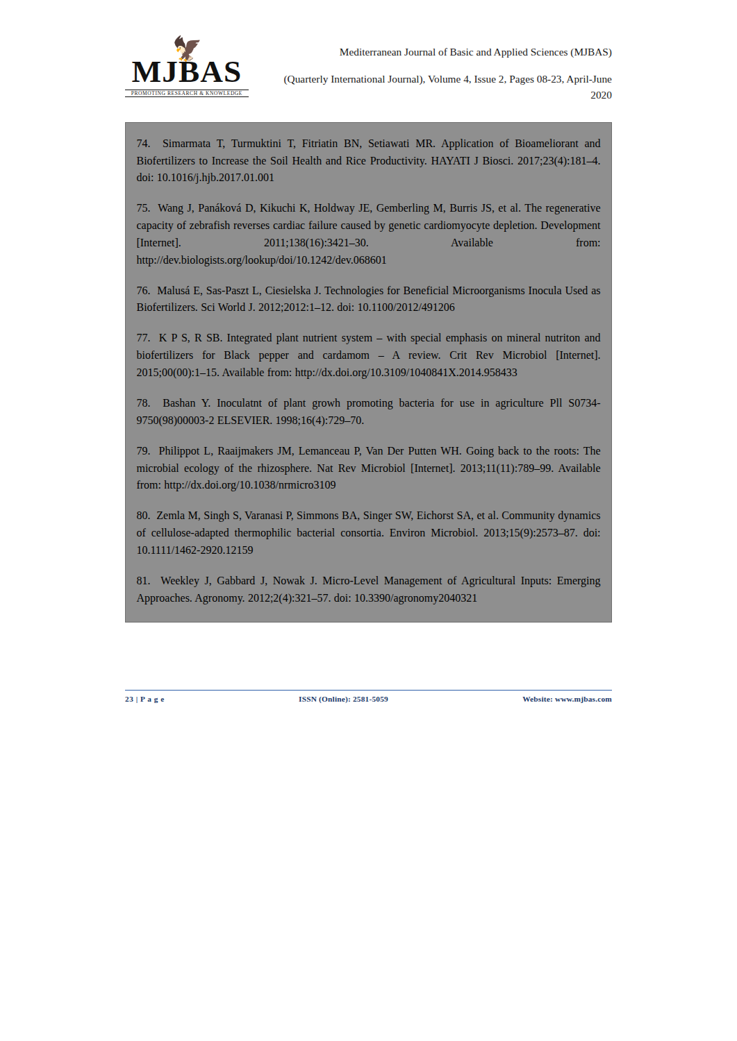🦅 MJBAS Promoting Research & Knowledge
Mediterranean Journal of Basic and Applied Sciences (MJBAS)
(Quarterly International Journal), Volume 4, Issue 2, Pages 08-23, April-June 2020
74. Simarmata T, Turmuktini T, Fitriatin BN, Setiawati MR. Application of Bioameliorant and Biofertilizers to Increase the Soil Health and Rice Productivity. HAYATI J Biosci. 2017;23(4):181–4. doi: 10.1016/j.hjb.2017.01.001
75. Wang J, Panáková D, Kikuchi K, Holdway JE, Gemberling M, Burris JS, et al. The regenerative capacity of zebrafish reverses cardiac failure caused by genetic cardiomyocyte depletion. Development [Internet]. 2011;138(16):3421–30. Available from: http://dev.biologists.org/lookup/doi/10.1242/dev.068601
76. Malusá E, Sas-Paszt L, Ciesielska J. Technologies for Beneficial Microorganisms Inocula Used as Biofertilizers. Sci World J. 2012;2012:1–12. doi: 10.1100/2012/491206
77. K P S, R SB. Integrated plant nutrient system – with special emphasis on mineral nutriton and biofertilizers for Black pepper and cardamom – A review. Crit Rev Microbiol [Internet]. 2015;00(00):1–15. Available from: http://dx.doi.org/10.3109/1040841X.2014.958433
78. Bashan Y. Inoculatnt of plant growh promoting bacteria for use in agriculture Pll S0734-9750(98)00003-2 ELSEVIER. 1998;16(4):729–70.
79. Philippot L, Raaijmakers JM, Lemanceau P, Van Der Putten WH. Going back to the roots: The microbial ecology of the rhizosphere. Nat Rev Microbiol [Internet]. 2013;11(11):789–99. Available from: http://dx.doi.org/10.1038/nrmicro3109
80. Zemla M, Singh S, Varanasi P, Simmons BA, Singer SW, Eichorst SA, et al. Community dynamics of cellulose-adapted thermophilic bacterial consortia. Environ Microbiol. 2013;15(9):2573–87. doi: 10.1111/1462-2920.12159
81. Weekley J, Gabbard J, Nowak J. Micro-Level Management of Agricultural Inputs: Emerging Approaches. Agronomy. 2012;2(4):321–57. doi: 10.3390/agronomy2040321
23 | P a g e
ISSN (Online): 2581-5059
Website: www.mjbas.com